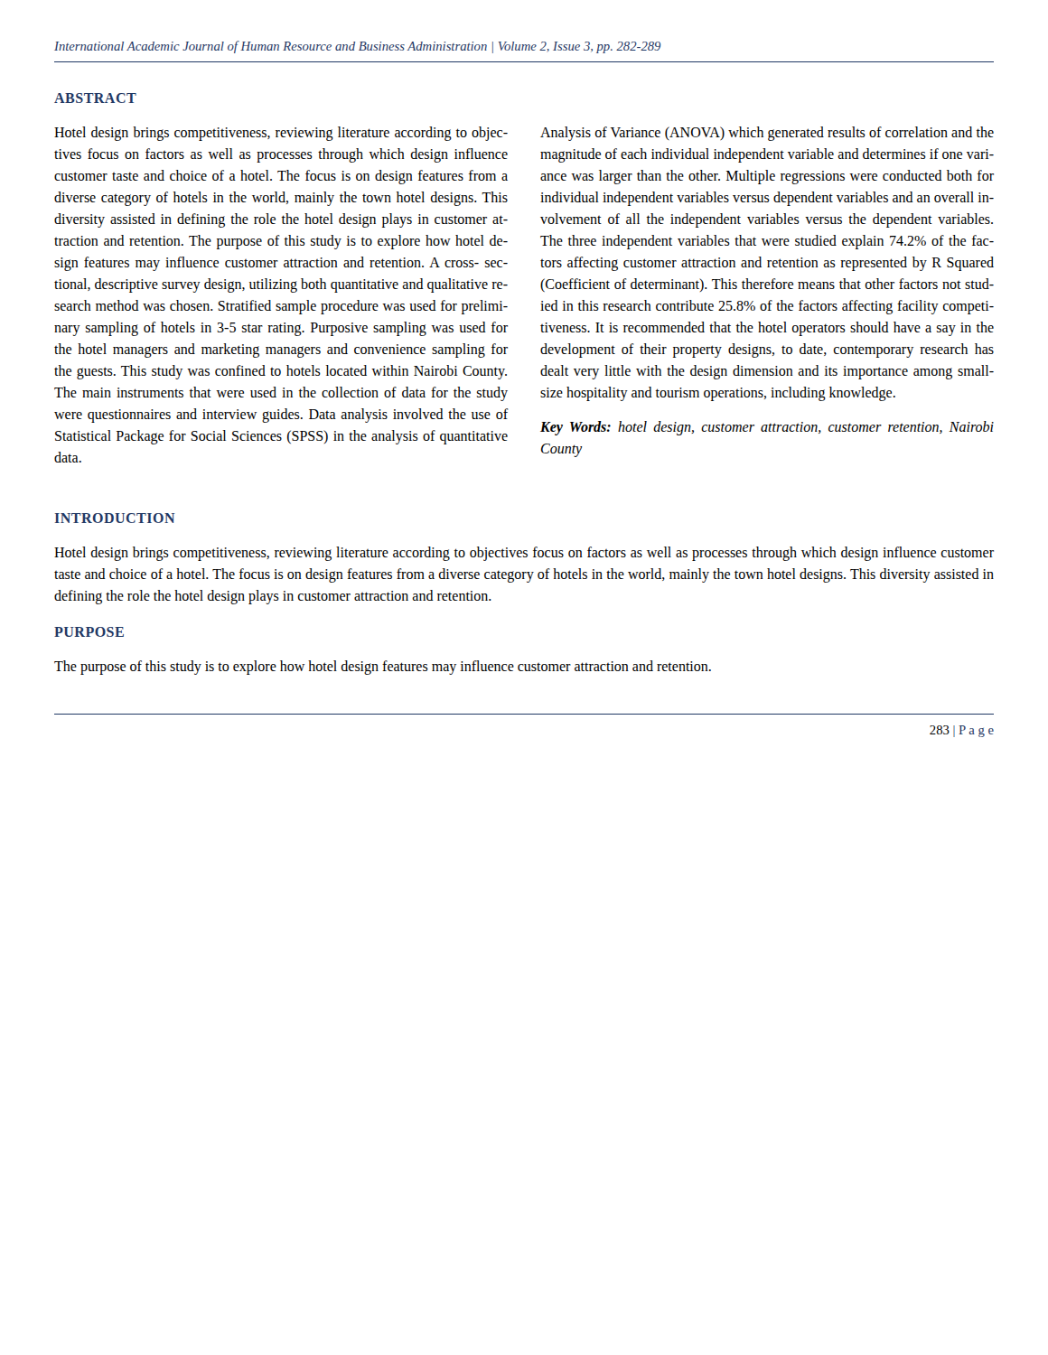International Academic Journal of Human Resource and Business Administration | Volume 2, Issue 3, pp. 282-289
ABSTRACT
Hotel design brings competitiveness, reviewing literature according to objectives focus on factors as well as processes through which design influence customer taste and choice of a hotel. The focus is on design features from a diverse category of hotels in the world, mainly the town hotel designs. This diversity assisted in defining the role the hotel design plays in customer attraction and retention. The purpose of this study is to explore how hotel design features may influence customer attraction and retention. A cross- sectional, descriptive survey design, utilizing both quantitative and qualitative research method was chosen. Stratified sample procedure was used for preliminary sampling of hotels in 3-5 star rating. Purposive sampling was used for the hotel managers and marketing managers and convenience sampling for the guests. This study was confined to hotels located within Nairobi County. The main instruments that were used in the collection of data for the study were questionnaires and interview guides. Data analysis involved the use of Statistical Package for Social Sciences (SPSS) in the analysis of quantitative data.
Analysis of Variance (ANOVA) which generated results of correlation and the magnitude of each individual independent variable and determines if one variance was larger than the other. Multiple regressions were conducted both for individual independent variables versus dependent variables and an overall involvement of all the independent variables versus the dependent variables. The three independent variables that were studied explain 74.2% of the factors affecting customer attraction and retention as represented by R Squared (Coefficient of determinant). This therefore means that other factors not studied in this research contribute 25.8% of the factors affecting facility competitiveness. It is recommended that the hotel operators should have a say in the development of their property designs, to date, contemporary research has dealt very little with the design dimension and its importance among small-size hospitality and tourism operations, including knowledge.
Key Words: hotel design, customer attraction, customer retention, Nairobi County
INTRODUCTION
Hotel design brings competitiveness, reviewing literature according to objectives focus on factors as well as processes through which design influence customer taste and choice of a hotel. The focus is on design features from a diverse category of hotels in the world, mainly the town hotel designs. This diversity assisted in defining the role the hotel design plays in customer attraction and retention.
PURPOSE
The purpose of this study is to explore how hotel design features may influence customer attraction and retention.
283 | P a g e